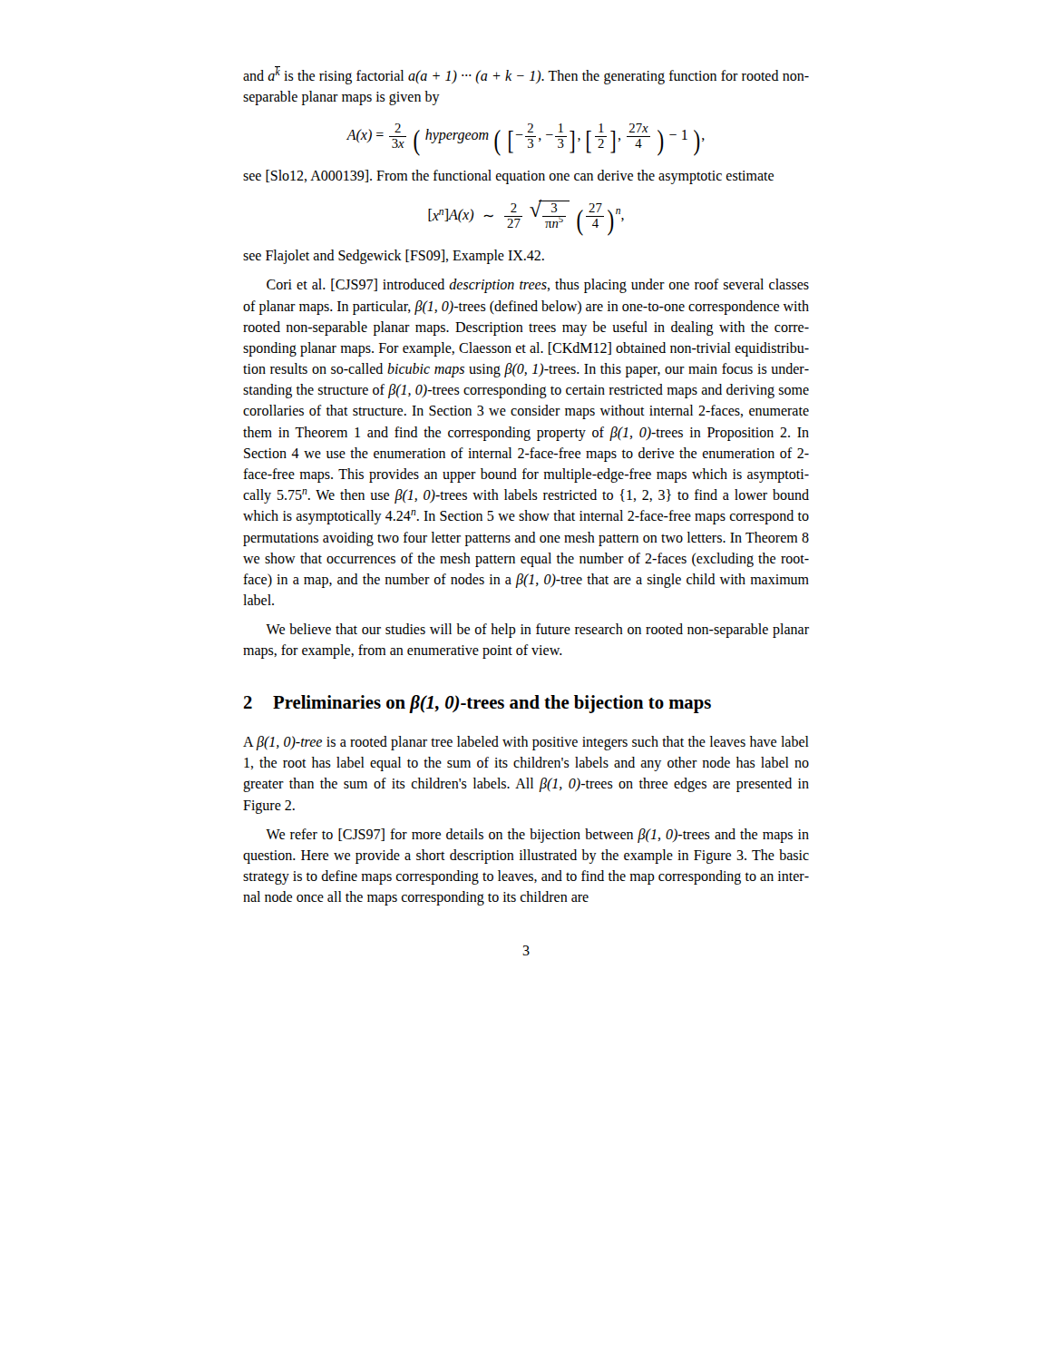and ak is the rising factorial a(a + 1) ··· (a + k − 1). Then the generating function for rooted non-separable planar maps is given by
A(x) = 23x ( hypergeom ( [−23, −13], [12], 27x 4 ) − 1 ),
see [Slo12, A000139]. From the functional equation one can derive the asymptotic estimate
[xn]A(x) ∼ 227 3 πn5 (274)n,
see Flajolet and Sedgewick [FS09], Example IX.42.
Cori et al. [CJS97] introduced description trees, thus placing under one roof several classes of planar maps. In particular, β(1, 0)-trees (defined below) are in one-to-one correspondence with rooted non-separable planar maps. Description trees may be useful in dealing with the corresponding planar maps. For example, Claesson et al. [CKdM12] obtained non-trivial equidistribution results on so-called bicubic maps using β(0, 1)-trees. In this paper, our main focus is understanding the structure of β(1, 0)-trees corresponding to certain restricted maps and deriving some corollaries of that structure. In Section 3 we consider maps without internal 2-faces, enumerate them in Theorem 1 and find the corresponding property of β(1, 0)-trees in Proposition 2. In Section 4 we use the enumeration of internal 2-face-free maps to derive the enumeration of 2-face-free maps. This provides an upper bound for multiple-edge-free maps which is asymptotically 5.75n. We then use β(1, 0)-trees with labels restricted to {1, 2, 3} to find a lower bound which is asymptotically 4.24n. In Section 5 we show that internal 2-face-free maps correspond to permutations avoiding two four letter patterns and one mesh pattern on two letters. In Theorem 8 we show that occurrences of the mesh pattern equal the number of 2-faces (excluding the root-face) in a map, and the number of nodes in a β(1, 0)-tree that are a single child with maximum label.
We believe that our studies will be of help in future research on rooted non-separable planar maps, for example, from an enumerative point of view.
2 Preliminaries on β(1, 0)-trees and the bijection to maps
A β(1, 0)-tree is a rooted planar tree labeled with positive integers such that the leaves have label 1, the root has label equal to the sum of its children's labels and any other node has label no greater than the sum of its children's labels. All β(1, 0)-trees on three edges are presented in Figure 2.
We refer to [CJS97] for more details on the bijection between β(1, 0)-trees and the maps in question. Here we provide a short description illustrated by the example in Figure 3. The basic strategy is to define maps corresponding to leaves, and to find the map corresponding to an internal node once all the maps corresponding to its children are
3